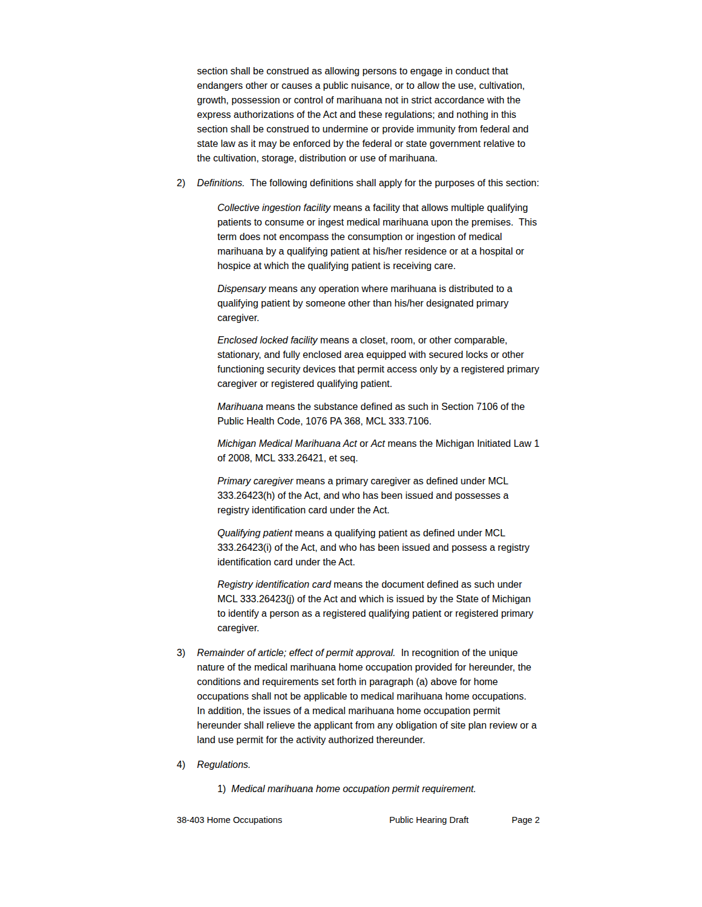section shall be construed as allowing persons to engage in conduct that endangers other or causes a public nuisance, or to allow the use, cultivation, growth, possession or control of marihuana not in strict accordance with the express authorizations of the Act and these regulations; and nothing in this section shall be construed to undermine or provide immunity from federal and state law as it may be enforced by the federal or state government relative to the cultivation, storage, distribution or use of marihuana.
2)
Definitions. The following definitions shall apply for the purposes of this section:
Collective ingestion facility means a facility that allows multiple qualifying patients to consume or ingest medical marihuana upon the premises. This term does not encompass the consumption or ingestion of medical marihuana by a qualifying patient at his/her residence or at a hospital or hospice at which the qualifying patient is receiving care.
Dispensary means any operation where marihuana is distributed to a qualifying patient by someone other than his/her designated primary caregiver.
Enclosed locked facility means a closet, room, or other comparable, stationary, and fully enclosed area equipped with secured locks or other functioning security devices that permit access only by a registered primary caregiver or registered qualifying patient.
Marihuana means the substance defined as such in Section 7106 of the Public Health Code, 1076 PA 368, MCL 333.7106.
Michigan Medical Marihuana Act or Act means the Michigan Initiated Law 1 of 2008, MCL 333.26421, et seq.
Primary caregiver means a primary caregiver as defined under MCL 333.26423(h) of the Act, and who has been issued and possesses a registry identification card under the Act.
Qualifying patient means a qualifying patient as defined under MCL 333.26423(i) of the Act, and who has been issued and possess a registry identification card under the Act.
Registry identification card means the document defined as such under MCL 333.26423(j) of the Act and which is issued by the State of Michigan to identify a person as a registered qualifying patient or registered primary caregiver.
3)
Remainder of article; effect of permit approval. In recognition of the unique nature of the medical marihuana home occupation provided for hereunder, the conditions and requirements set forth in paragraph (a) above for home occupations shall not be applicable to medical marihuana home occupations. In addition, the issues of a medical marihuana home occupation permit hereunder shall relieve the applicant from any obligation of site plan review or a land use permit for the activity authorized thereunder.
4)
Regulations.
1) Medical marihuana home occupation permit requirement.
38-403 Home Occupations Public Hearing Draft Page 2